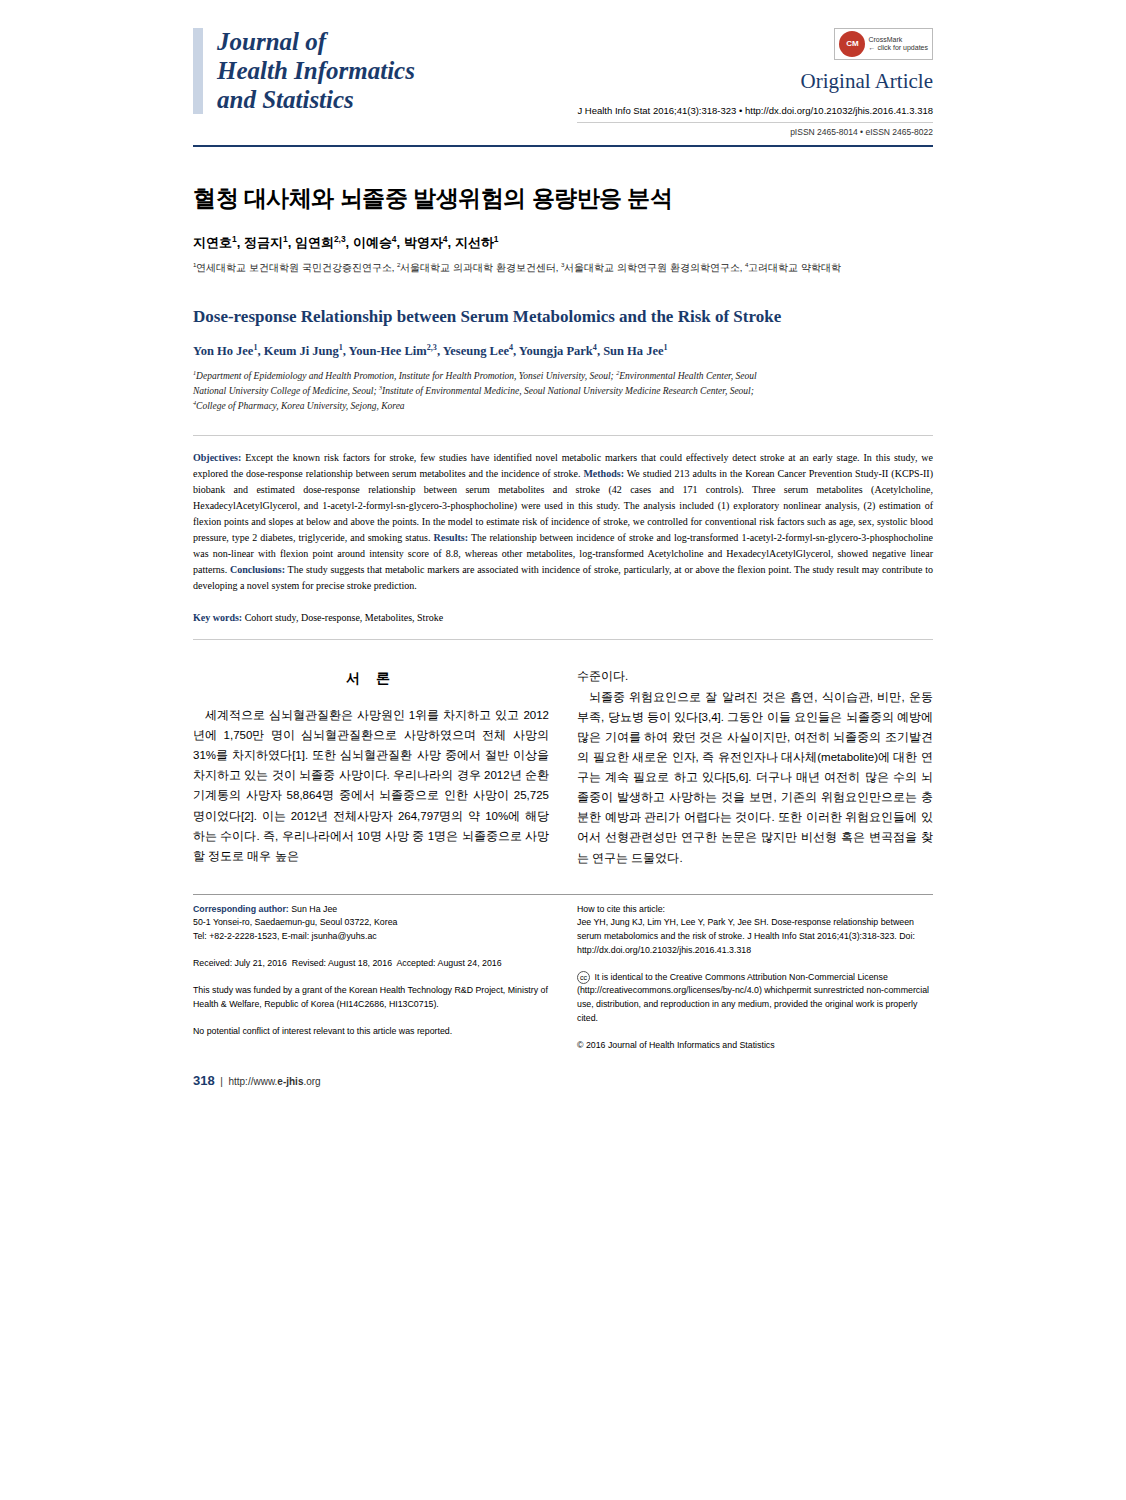Journal of
Health Informatics
and Statistics
CM CrossMark
← click for updates
Original Article
J Health Info Stat 2016;41(3):318-323 • http://dx.doi.org/10.21032/jhis.2016.41.3.318
pISSN 2465-8014 • eISSN 2465-8022
혈청 대사체와 뇌졸중 발생위험의 용량반응 분석
지연호1, 정금지1, 임연희2,3, 이예승4, 박영자4, 지선하1
1연세대학교 보건대학원 국민건강증진연구소, 2서울대학교 의과대학 환경보건센터, 3서울대학교 의학연구원 환경의학연구소, 4고려대학교 약학대학
Dose-response Relationship between Serum Metabolomics and the Risk of Stroke
Yon Ho Jee1, Keum Ji Jung1, Youn-Hee Lim2,3, Yeseung Lee4, Youngja Park4, Sun Ha Jee1
1Department of Epidemiology and Health Promotion, Institute for Health Promotion, Yonsei University, Seoul; 2Environmental Health Center, Seoul
National University College of Medicine, Seoul; 3Institute of Environmental Medicine, Seoul National University Medicine Research Center, Seoul;
4College of Pharmacy, Korea University, Sejong, Korea
Objectives: Except the known risk factors for stroke, few studies have identified novel metabolic markers that could effectively detect stroke at an early stage. In this study, we explored the dose-response relationship between serum metabolites and the incidence of stroke. Methods: We studied 213 adults in the Korean Cancer Prevention Study-II (KCPS-II) biobank and estimated dose-response relationship between serum metabolites and stroke (42 cases and 171 controls). Three serum metabolites (Acetylcholine, HexadecylAcetylGlycerol, and 1-acetyl-2-formyl-sn-glycero-3-phosphocholine) were used in this study. The analysis included (1) exploratory nonlinear analysis, (2) estimation of flexion points and slopes at below and above the points. In the model to estimate risk of incidence of stroke, we controlled for conventional risk factors such as age, sex, systolic blood pressure, type 2 diabetes, triglyceride, and smoking status. Results: The relationship between incidence of stroke and log-transformed 1-acetyl-2-formyl-sn-glycero-3-phosphocholine was non-linear with flexion point around intensity score of 8.8, whereas other metabolites, log-transformed Acetylcholine and HexadecylAcetylGlycerol, showed negative linear patterns. Conclusions: The study suggests that metabolic markers are associated with incidence of stroke, particularly, at or above the flexion point. The study result may contribute to developing a novel system for precise stroke prediction.
Key words: Cohort study, Dose-response, Metabolites, Stroke
서 론
세계적으로 심뇌혈관질환은 사망원인 1위를 차지하고 있고 2012년에 1,750만 명이 심뇌혈관질환으로 사망하였으며 전체 사망의 31%를 차지하였다[1]. 또한 심뇌혈관질환 사망 중에서 절반 이상을 차지하고 있는 것이 뇌졸중 사망이다. 우리나라의 경우 2012년 순환기계통의 사망자 58,864명 중에서 뇌졸중으로 인한 사망이 25,725명이었다[2]. 이는 2012년 전체사망자 264,797명의 약 10%에 해당하는 수이다. 즉, 우리나라에서 10명 사망 중 1명은 뇌졸중으로 사망할 정도로 매우 높은
수준이다.
뇌졸중 위험요인으로 잘 알려진 것은 흡연, 식이습관, 비만, 운동부족, 당뇨병 등이 있다[3,4]. 그동안 이들 요인들은 뇌졸중의 예방에 많은 기여를 하여 왔던 것은 사실이지만, 여전히 뇌졸중의 조기발견의 필요한 새로운 인자, 즉 유전인자나 대사체(metabolite)에 대한 연구는 계속 필요로 하고 있다[5,6]. 더구나 매년 여전히 많은 수의 뇌졸중이 발생하고 사망하는 것을 보면, 기존의 위험요인만으로는 충분한 예방과 관리가 어렵다는 것이다. 또한 이러한 위험요인들에 있어서 선형관련성만 연구한 논문은 많지만 비선형 혹은 변곡점을 찾는 연구는 드물었다.
Corresponding author: Sun Ha Jee
50-1 Yonsei-ro, Saedaemun-gu, Seoul 03722, Korea
Tel: +82-2-2228-1523, E-mail: jsunha@yuhs.ac
Received: July 21, 2016 Revised: August 18, 2016 Accepted: August 24, 2016
This study was funded by a grant of the Korean Health Technology R&D Project, Ministry of Health & Welfare, Republic of Korea (HI14C2686, HI13C0715).
No potential conflict of interest relevant to this article was reported.
How to cite this article:
Jee YH, Jung KJ, Lim YH, Lee Y, Park Y, Jee SH. Dose-response relationship between serum metabolomics and the risk of stroke. J Health Info Stat 2016;41(3):318-323. Doi: http://dx.doi.org/10.21032/jhis.2016.41.3.318
cc It is identical to the Creative Commons Attribution Non-Commercial License (http://creativecommons.org/licenses/by-nc/4.0) whichpermit sunrestricted non-commercial use, distribution, and reproduction in any medium, provided the original work is properly cited.
© 2016 Journal of Health Informatics and Statistics
318 | http://www.e-jhis.org